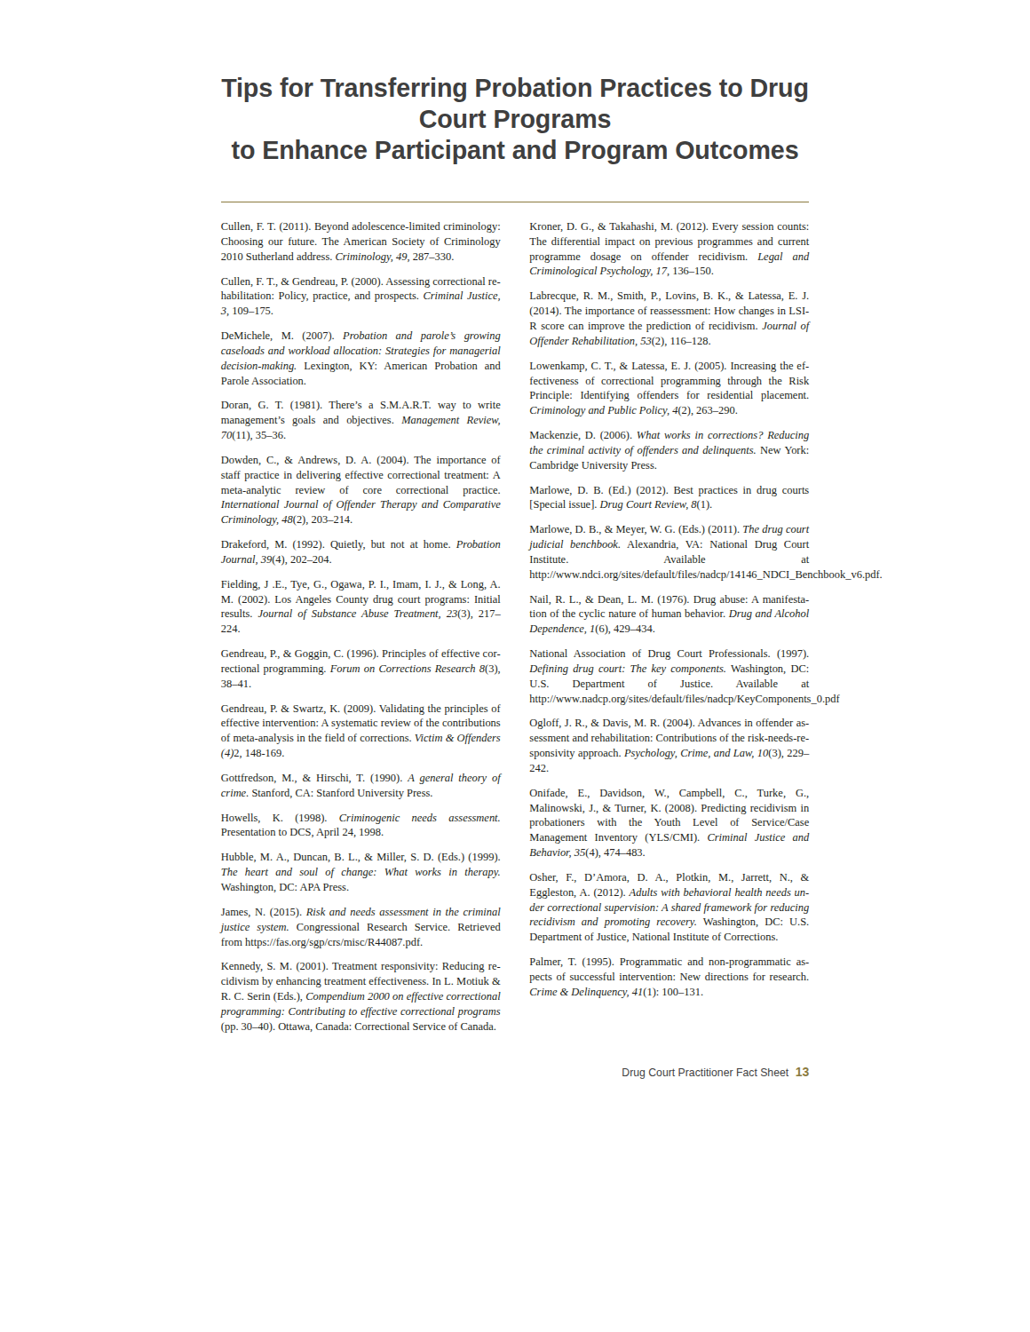Tips for Transferring Probation Practices to Drug Court Programs
to Enhance Participant and Program Outcomes
Cullen, F. T. (2011). Beyond adolescence-limited criminology: Choosing our future. The American Society of Criminology 2010 Sutherland address. Criminology, 49, 287–330.
Cullen, F. T., & Gendreau, P. (2000). Assessing correctional rehabilitation: Policy, practice, and prospects. Criminal Justice, 3, 109–175.
DeMichele, M. (2007). Probation and parole’s growing caseloads and workload allocation: Strategies for managerial decision-making. Lexington, KY: American Probation and Parole Association.
Doran, G. T. (1981). There’s a S.M.A.R.T. way to write management’s goals and objectives. Management Review, 70(11), 35–36.
Dowden, C., & Andrews, D. A. (2004). The importance of staff practice in delivering effective correctional treatment: A meta-analytic review of core correctional practice. International Journal of Offender Therapy and Comparative Criminology, 48(2), 203–214.
Drakeford, M. (1992). Quietly, but not at home. Probation Journal, 39(4), 202–204.
Fielding, J .E., Tye, G., Ogawa, P. I., Imam, I. J., & Long, A. M. (2002). Los Angeles County drug court programs: Initial results. Journal of Substance Abuse Treatment, 23(3), 217–224.
Gendreau, P., & Goggin, C. (1996). Principles of effective correctional programming. Forum on Corrections Research 8(3), 38–41.
Gendreau, P. & Swartz, K. (2009). Validating the principles of effective intervention: A systematic review of the contributions of meta-analysis in the field of corrections. Victim & Offenders (4) 2, 148-169.
Gottfredson, M., & Hirschi, T. (1990). A general theory of crime. Stanford, CA: Stanford University Press.
Howells, K. (1998). Criminogenic needs assessment. Presentation to DCS, April 24, 1998.
Hubble, M. A., Duncan, B. L., & Miller, S. D. (Eds.) (1999). The heart and soul of change: What works in therapy. Washington, DC: APA Press.
James, N. (2015). Risk and needs assessment in the criminal justice system. Congressional Research Service. Retrieved from https://fas.org/sgp/crs/misc/R44087.pdf.
Kennedy, S. M. (2001). Treatment responsivity: Reducing recidivism by enhancing treatment effectiveness. In L. Motiuk & R. C. Serin (Eds.), Compendium 2000 on effective correctional programming: Contributing to effective correctional programs (pp. 30–40). Ottawa, Canada: Correctional Service of Canada.
Kroner, D. G., & Takahashi, M. (2012). Every session counts: The differential impact on previous programmes and current programme dosage on offender recidivism. Legal and Criminological Psychology, 17, 136–150.
Labrecque, R. M., Smith, P., Lovins, B. K., & Latessa, E. J. (2014). The importance of reassessment: How changes in LSI-R score can improve the prediction of recidivism. Journal of Offender Rehabilitation, 53(2), 116–128.
Lowenkamp, C. T., & Latessa, E. J. (2005). Increasing the effectiveness of correctional programming through the Risk Principle: Identifying offenders for residential placement. Criminology and Public Policy, 4(2), 263–290.
Mackenzie, D. (2006). What works in corrections? Reducing the criminal activity of offenders and delinquents. New York: Cambridge University Press.
Marlowe, D. B. (Ed.) (2012). Best practices in drug courts [Special issue]. Drug Court Review, 8(1).
Marlowe, D. B., & Meyer, W. G. (Eds.) (2011). The drug court judicial benchbook. Alexandria, VA: National Drug Court Institute. Available at http://www.ndci.org/sites/default/files/nadcp/14146_NDCI_Benchbook_v6.pdf.
Nail, R. L., & Dean, L. M. (1976). Drug abuse: A manifestation of the cyclic nature of human behavior. Drug and Alcohol Dependence, 1(6), 429–434.
National Association of Drug Court Professionals. (1997). Defining drug court: The key components. Washington, DC: U.S. Department of Justice. Available at http://www.nadcp.org/sites/default/files/nadcp/KeyComponents_0.pdf
Ogloff, J. R., & Davis, M. R. (2004). Advances in offender assessment and rehabilitation: Contributions of the risk-needs-responsivity approach. Psychology, Crime, and Law, 10(3), 229–242.
Onifade, E., Davidson, W., Campbell, C., Turke, G., Malinowski, J., & Turner, K. (2008). Predicting recidivism in probationers with the Youth Level of Service/Case Management Inventory (YLS/CMI). Criminal Justice and Behavior, 35(4), 474–483.
Osher, F., D’Amora, D. A., Plotkin, M., Jarrett, N., & Eggleston, A. (2012). Adults with behavioral health needs under correctional supervision: A shared framework for reducing recidivism and promoting recovery. Washington, DC: U.S. Department of Justice, National Institute of Corrections.
Palmer, T. (1995). Programmatic and non-programmatic aspects of successful intervention: New directions for research. Crime & Delinquency, 41(1): 100–131.
Drug Court Practitioner Fact Sheet 13